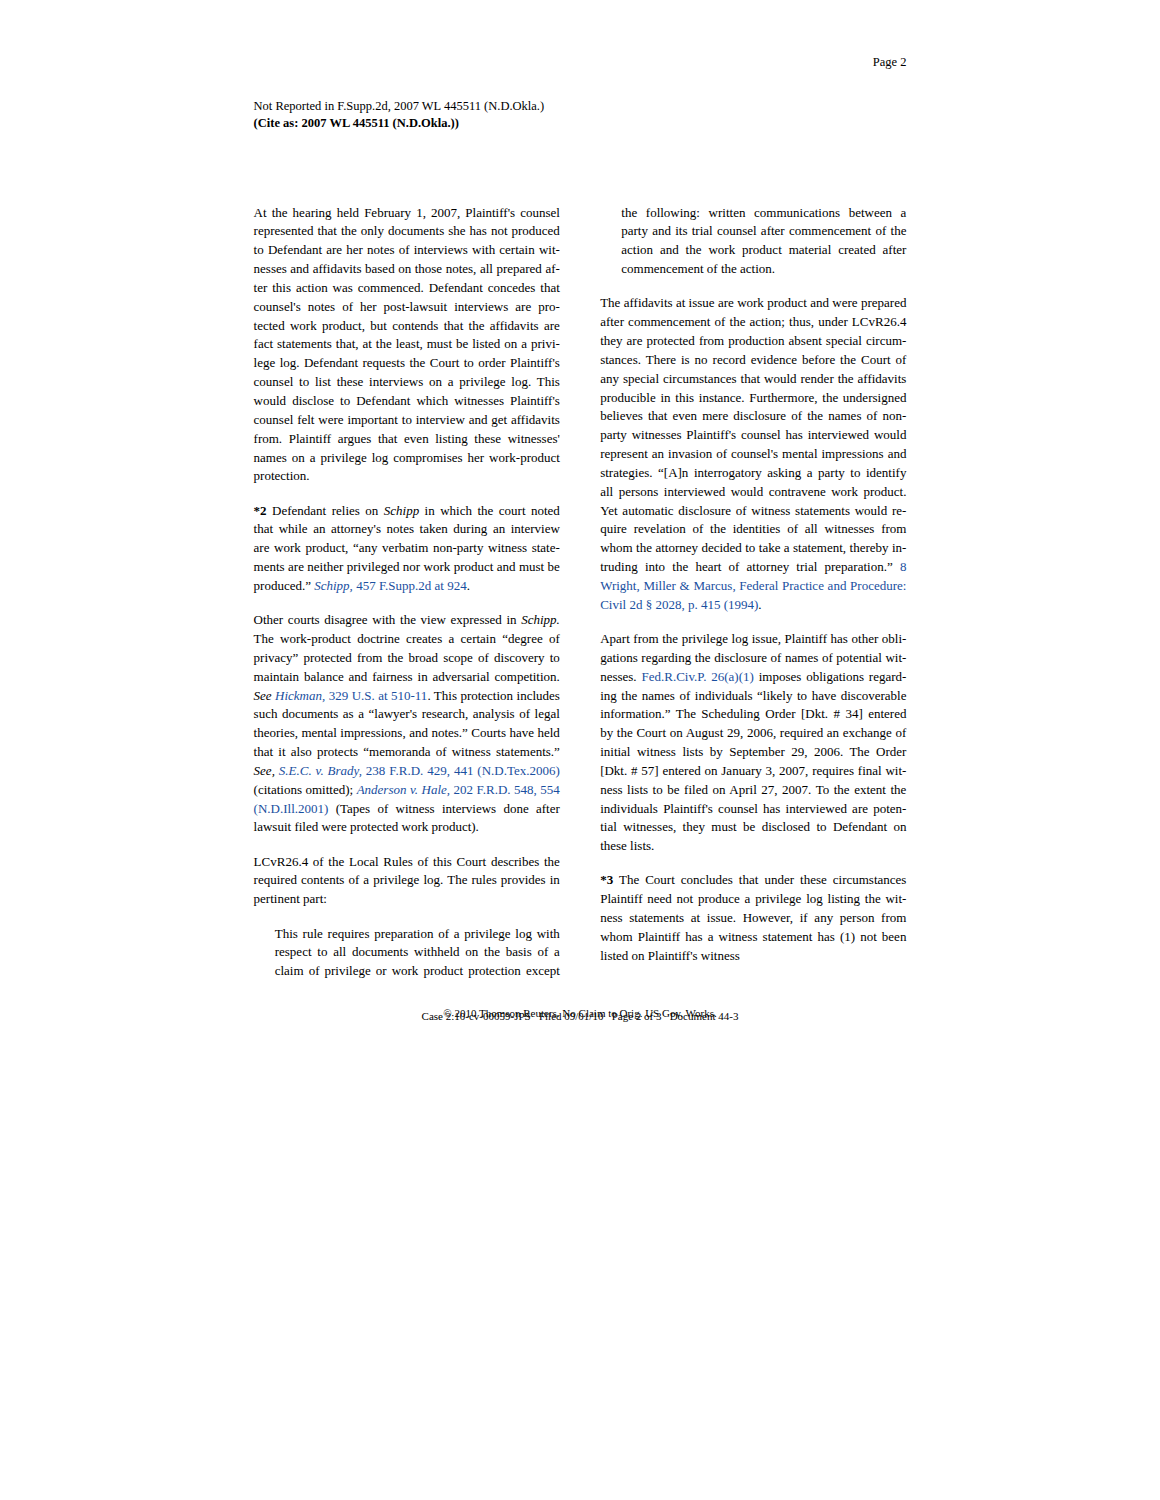Page 2
Not Reported in F.Supp.2d, 2007 WL 445511 (N.D.Okla.)
(Cite as: 2007 WL 445511 (N.D.Okla.))
At the hearing held February 1, 2007, Plaintiff's counsel represented that the only documents she has not produced to Defendant are her notes of interviews with certain witnesses and affidavits based on those notes, all prepared after this action was commenced. Defendant concedes that counsel's notes of her post-lawsuit interviews are protected work product, but contends that the affidavits are fact statements that, at the least, must be listed on a privilege log. Defendant requests the Court to order Plaintiff's counsel to list these interviews on a privilege log. This would disclose to Defendant which witnesses Plaintiff's counsel felt were important to interview and get affidavits from. Plaintiff argues that even listing these witnesses' names on a privilege log compromises her work-product protection.
*2 Defendant relies on Schipp in which the court noted that while an attorney's notes taken during an interview are work product, “any verbatim non-party witness statements are neither privileged nor work product and must be produced.” Schipp, 457 F.Supp.2d at 924.
Other courts disagree with the view expressed in Schipp. The work-product doctrine creates a certain “degree of privacy” protected from the broad scope of discovery to maintain balance and fairness in adversarial competition. See Hickman, 329 U.S. at 510-11. This protection includes such documents as a “lawyer's research, analysis of legal theories, mental impressions, and notes.” Courts have held that it also protects “memoranda of witness statements.” See, S.E.C. v. Brady, 238 F.R.D. 429, 441 (N.D.Tex.2006) (citations omitted); Anderson v. Hale, 202 F.R.D. 548, 554 (N.D.Ill.2001) (Tapes of witness interviews done after lawsuit filed were protected work product).
LCvR26.4 of the Local Rules of this Court describes the required contents of a privilege log. The rules provides in pertinent part:
This rule requires preparation of a privilege log with respect to all documents withheld on the basis of a claim of privilege or work product protection except the following: written communications between a party and its trial counsel after commencement of the action and the work product material created after commencement of the action.
The affidavits at issue are work product and were prepared after commencement of the action; thus, under LCvR26.4 they are protected from production absent special circumstances. There is no record evidence before the Court of any special circumstances that would render the affidavits producible in this instance. Furthermore, the undersigned believes that even mere disclosure of the names of non-party witnesses Plaintiff's counsel has interviewed would represent an invasion of counsel's mental impressions and strategies. “[A]n interrogatory asking a party to identify all persons interviewed would contravene work product. Yet automatic disclosure of witness statements would require revelation of the identities of all witnesses from whom the attorney decided to take a statement, thereby intruding into the heart of attorney trial preparation.” 8 Wright, Miller & Marcus, Federal Practice and Procedure: Civil 2d § 2028, p. 415 (1994).
Apart from the privilege log issue, Plaintiff has other obligations regarding the disclosure of names of potential witnesses. Fed.R.Civ.P. 26(a)(1) imposes obligations regarding the names of individuals “likely to have discoverable information.” The Scheduling Order [Dkt. # 34] entered by the Court on August 29, 2006, required an exchange of initial witness lists by September 29, 2006. The Order [Dkt. # 57] entered on January 3, 2007, requires final witness lists to be filed on April 27, 2007. To the extent the individuals Plaintiff's counsel has interviewed are potential witnesses, they must be disclosed to Defendant on these lists.
*3 The Court concludes that under these circumstances Plaintiff need not produce a privilege log listing the witness statements at issue. However, if any person from whom Plaintiff has a witness statement has (1) not been listed on Plaintiff's witness
© 2010 Thomson Reuters. No Claim to Orig. US Gov. Works.
Case 2:10-cv-00059-JPS Filed 09/01/10 Page 2 of 3 Document 44-3